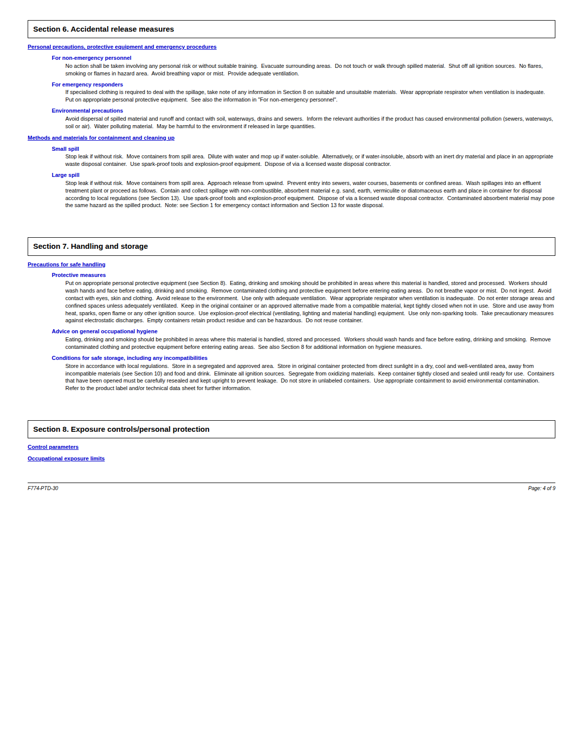Section 6. Accidental release measures
Personal precautions, protective equipment and emergency procedures
For non-emergency personnel
No action shall be taken involving any personal risk or without suitable training. Evacuate surrounding areas. Do not touch or walk through spilled material. Shut off all ignition sources. No flares, smoking or flames in hazard area. Avoid breathing vapor or mist. Provide adequate ventilation.
For emergency responders
If specialised clothing is required to deal with the spillage, take note of any information in Section 8 on suitable and unsuitable materials. Wear appropriate respirator when ventilation is inadequate. Put on appropriate personal protective equipment. See also the information in "For non-emergency personnel".
Environmental precautions
Avoid dispersal of spilled material and runoff and contact with soil, waterways, drains and sewers. Inform the relevant authorities if the product has caused environmental pollution (sewers, waterways, soil or air). Water polluting material. May be harmful to the environment if released in large quantities.
Methods and materials for containment and cleaning up
Small spill
Stop leak if without risk. Move containers from spill area. Dilute with water and mop up if water-soluble. Alternatively, or if water-insoluble, absorb with an inert dry material and place in an appropriate waste disposal container. Use spark-proof tools and explosion-proof equipment. Dispose of via a licensed waste disposal contractor.
Large spill
Stop leak if without risk. Move containers from spill area. Approach release from upwind. Prevent entry into sewers, water courses, basements or confined areas. Wash spillages into an effluent treatment plant or proceed as follows. Contain and collect spillage with non-combustible, absorbent material e.g. sand, earth, vermiculite or diatomaceous earth and place in container for disposal according to local regulations (see Section 13). Use spark-proof tools and explosion-proof equipment. Dispose of via a licensed waste disposal contractor. Contaminated absorbent material may pose the same hazard as the spilled product. Note: see Section 1 for emergency contact information and Section 13 for waste disposal.
Section 7. Handling and storage
Precautions for safe handling
Protective measures
Put on appropriate personal protective equipment (see Section 8). Eating, drinking and smoking should be prohibited in areas where this material is handled, stored and processed. Workers should wash hands and face before eating, drinking and smoking. Remove contaminated clothing and protective equipment before entering eating areas. Do not breathe vapor or mist. Do not ingest. Avoid contact with eyes, skin and clothing. Avoid release to the environment. Use only with adequate ventilation. Wear appropriate respirator when ventilation is inadequate. Do not enter storage areas and confined spaces unless adequately ventilated. Keep in the original container or an approved alternative made from a compatible material, kept tightly closed when not in use. Store and use away from heat, sparks, open flame or any other ignition source. Use explosion-proof electrical (ventilating, lighting and material handling) equipment. Use only non-sparking tools. Take precautionary measures against electrostatic discharges. Empty containers retain product residue and can be hazardous. Do not reuse container.
Advice on general occupational hygiene
Eating, drinking and smoking should be prohibited in areas where this material is handled, stored and processed. Workers should wash hands and face before eating, drinking and smoking. Remove contaminated clothing and protective equipment before entering eating areas. See also Section 8 for additional information on hygiene measures.
Conditions for safe storage, including any incompatibilities
Store in accordance with local regulations. Store in a segregated and approved area. Store in original container protected from direct sunlight in a dry, cool and well-ventilated area, away from incompatible materials (see Section 10) and food and drink. Eliminate all ignition sources. Segregate from oxidizing materials. Keep container tightly closed and sealed until ready for use. Containers that have been opened must be carefully resealed and kept upright to prevent leakage. Do not store in unlabeled containers. Use appropriate containment to avoid environmental contamination. Refer to the product label and/or technical data sheet for further information.
Section 8. Exposure controls/personal protection
Control parameters
Occupational exposure limits
F774-PTD-30 Page: 4 of 9